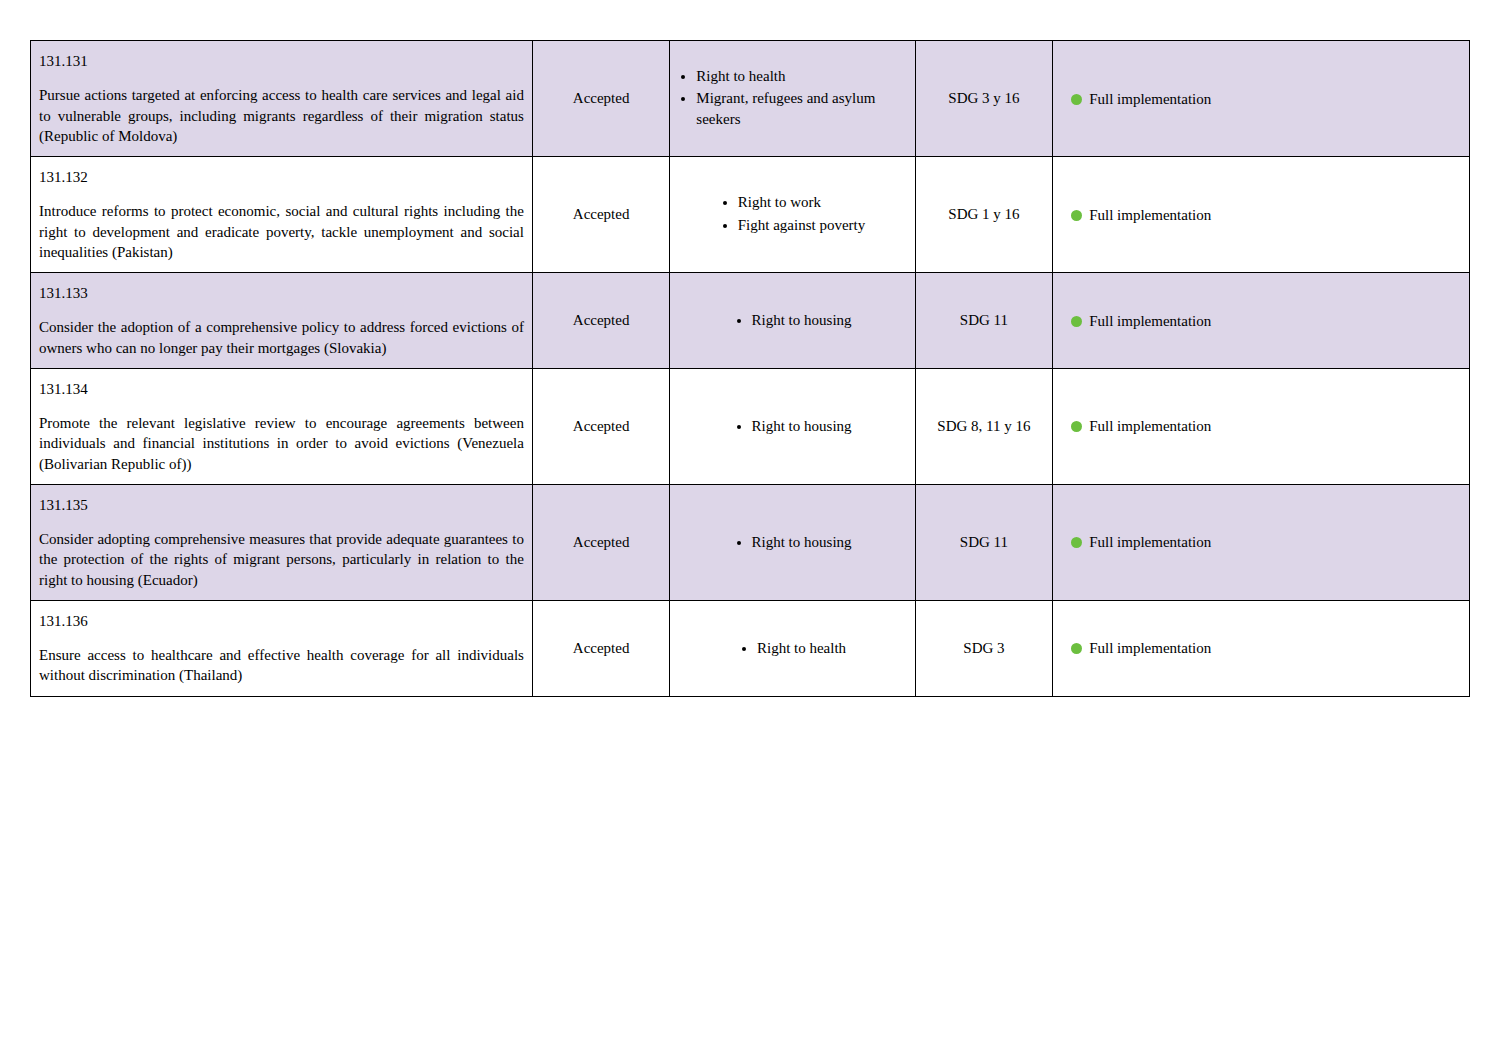| 131.131 Pursue actions targeted at enforcing access to health care services and legal aid to vulnerable groups, including migrants regardless of their migration status (Republic of Moldova) | Accepted | Right to health Migrant, refugees and asylum seekers | SDG 3 y 16 | Full implementation |
| 131.132 Introduce reforms to protect economic, social and cultural rights including the right to development and eradicate poverty, tackle unemployment and social inequalities (Pakistan) | Accepted | Right to work Fight against poverty | SDG 1 y 16 | Full implementation |
| 131.133 Consider the adoption of a comprehensive policy to address forced evictions of owners who can no longer pay their mortgages (Slovakia) | Accepted | Right to housing | SDG 11 | Full implementation |
| 131.134 Promote the relevant legislative review to encourage agreements between individuals and financial institutions in order to avoid evictions (Venezuela (Bolivarian Republic of)) | Accepted | Right to housing | SDG 8, 11 y 16 | Full implementation |
| 131.135 Consider adopting comprehensive measures that provide adequate guarantees to the protection of the rights of migrant persons, particularly in relation to the right to housing (Ecuador) | Accepted | Right to housing | SDG 11 | Full implementation |
| 131.136 Ensure access to healthcare and effective health coverage for all individuals without discrimination (Thailand) | Accepted | Right to health | SDG 3 | Full implementation |